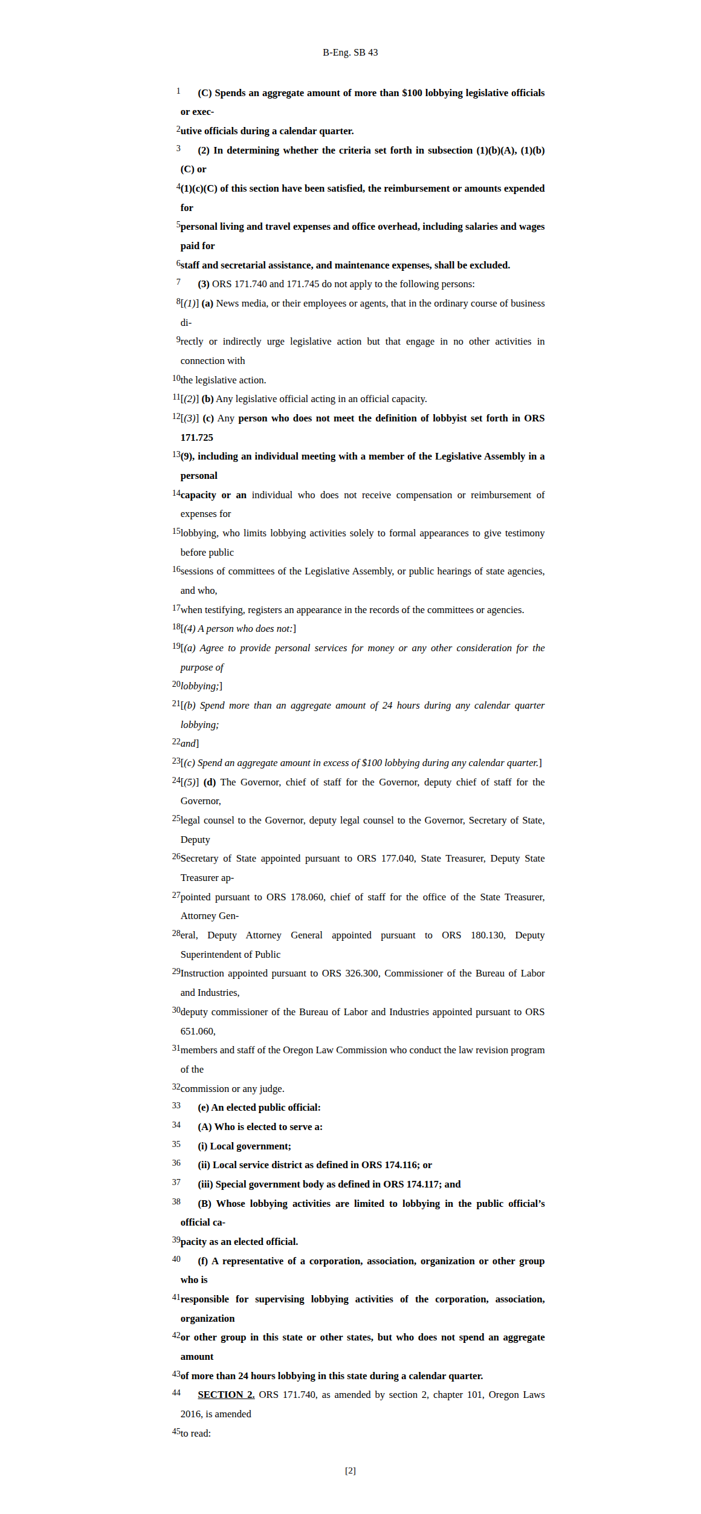B-Eng. SB 43
| 1 | (C) Spends an aggregate amount of more than $100 lobbying legislative officials or exec- |
| 2 | utive officials during a calendar quarter. |
| 3 | (2) In determining whether the criteria set forth in subsection (1)(b)(A), (1)(b)(C) or |
| 4 | (1)(c)(C) of this section have been satisfied, the reimbursement or amounts expended for |
| 5 | personal living and travel expenses and office overhead, including salaries and wages paid for |
| 6 | staff and secretarial assistance, and maintenance expenses, shall be excluded. |
| 7 | (3) ORS 171.740 and 171.745 do not apply to the following persons: |
| 8 | [ (1) ] (a) News media, or their employees or agents, that in the ordinary course of business di- |
| 9 | rectly or indirectly urge legislative action but that engage in no other activities in connection with |
| 10 | the legislative action. |
| 11 | [ (2) ] (b) Any legislative official acting in an official capacity. |
| 12 | [ (3) ] (c) Any person who does not meet the definition of lobbyist set forth in ORS 171.725 |
| 13 | (9), including an individual meeting with a member of the Legislative Assembly in a personal |
| 14 | capacity or an individual who does not receive compensation or reimbursement of expenses for |
| 15 | lobbying, who limits lobbying activities solely to formal appearances to give testimony before public |
| 16 | sessions of committees of the Legislative Assembly, or public hearings of state agencies, and who, |
| 17 | when testifying, registers an appearance in the records of the committees or agencies. |
| 18 | [ (4) A person who does not: ] |
| 19 | [ (a) Agree to provide personal services for money or any other consideration for the purpose of |
| 20 | lobbying; ] |
| 21 | [ (b) Spend more than an aggregate amount of 24 hours during any calendar quarter lobbying; |
| 22 | and ] |
| 23 | [ (c) Spend an aggregate amount in excess of $100 lobbying during any calendar quarter. ] |
| 24 | [ (5) ] (d) The Governor, chief of staff for the Governor, deputy chief of staff for the Governor, |
| 25 | legal counsel to the Governor, deputy legal counsel to the Governor, Secretary of State, Deputy |
| 26 | Secretary of State appointed pursuant to ORS 177.040, State Treasurer, Deputy State Treasurer ap- |
| 27 | pointed pursuant to ORS 178.060, chief of staff for the office of the State Treasurer, Attorney Gen- |
| 28 | eral, Deputy Attorney General appointed pursuant to ORS 180.130, Deputy Superintendent of Public |
| 29 | Instruction appointed pursuant to ORS 326.300, Commissioner of the Bureau of Labor and Industries, |
| 30 | deputy commissioner of the Bureau of Labor and Industries appointed pursuant to ORS 651.060, |
| 31 | members and staff of the Oregon Law Commission who conduct the law revision program of the |
| 32 | commission or any judge. |
| 33 | (e) An elected public official: |
| 34 | (A) Who is elected to serve a: |
| 35 | (i) Local government; |
| 36 | (ii) Local service district as defined in ORS 174.116; or |
| 37 | (iii) Special government body as defined in ORS 174.117; and |
| 38 | (B) Whose lobbying activities are limited to lobbying in the public official’s official ca- |
| 39 | pacity as an elected official. |
| 40 | (f) A representative of a corporation, association, organization or other group who is |
| 41 | responsible for supervising lobbying activities of the corporation, association, organization |
| 42 | or other group in this state or other states, but who does not spend an aggregate amount |
| 43 | of more than 24 hours lobbying in this state during a calendar quarter. |
| 44 | SECTION 2. ORS 171.740, as amended by section 2, chapter 101, Oregon Laws 2016, is amended |
| 45 | to read: |
[2]